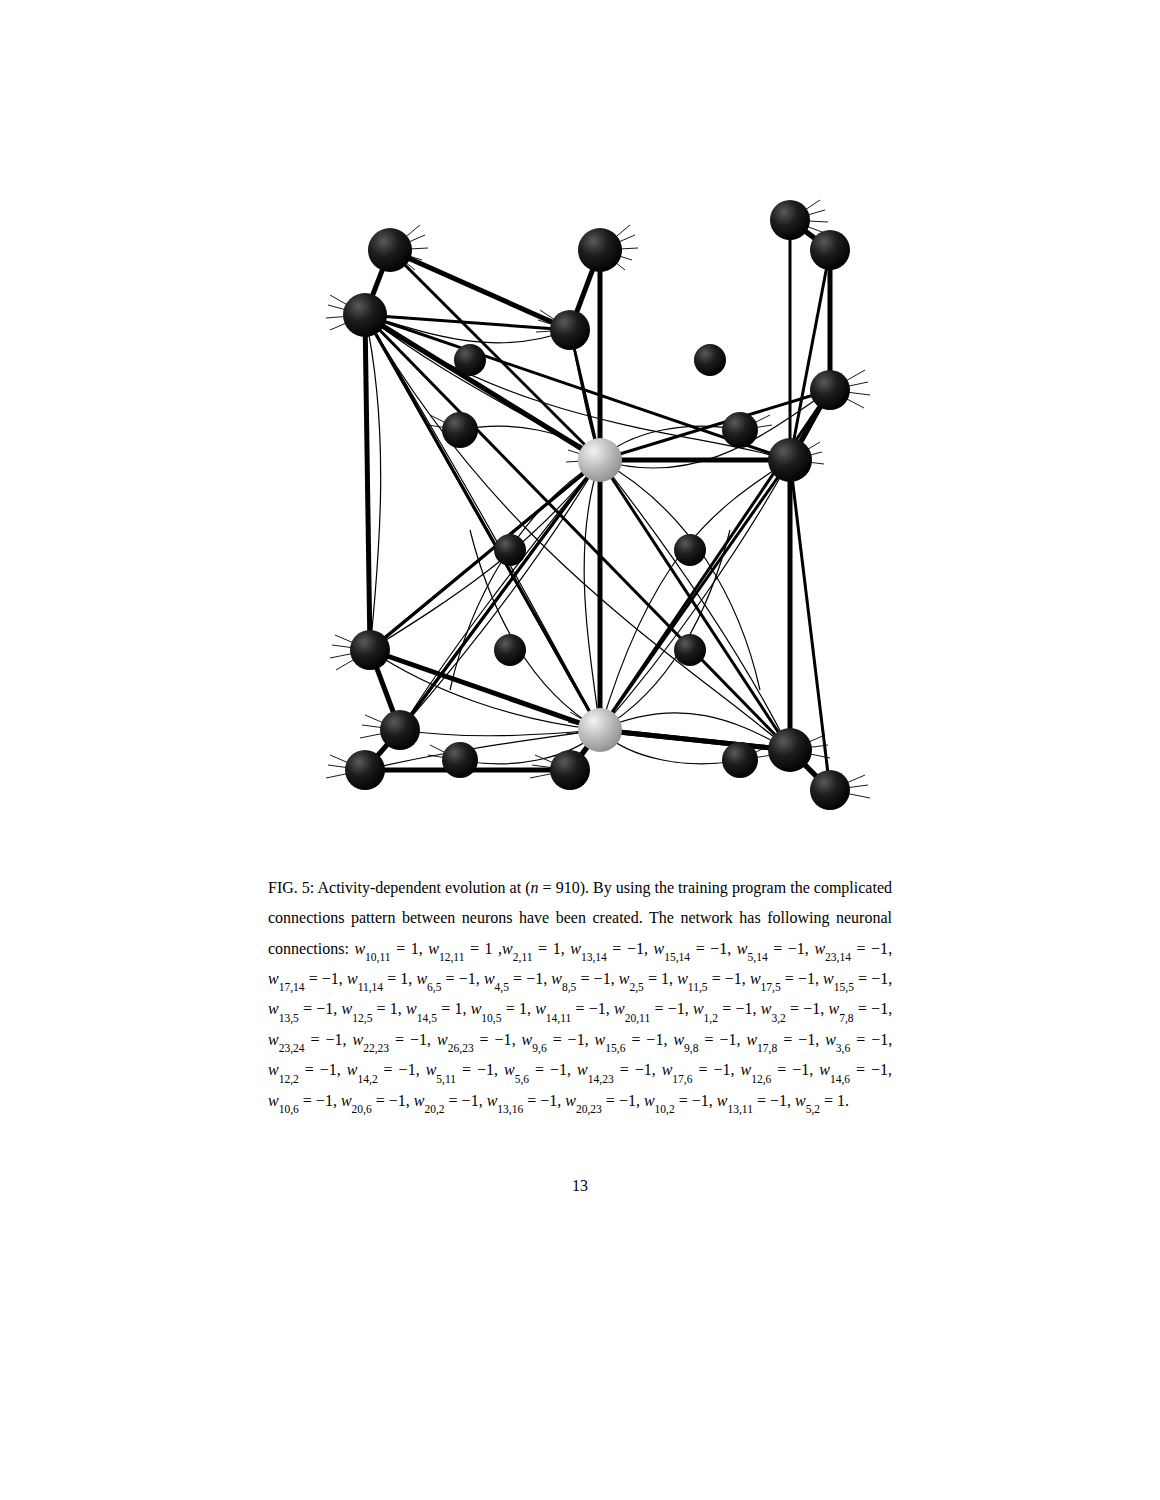FIG. 5: Activity-dependent evolution at (n = 910). By using the training program the complicated connections pattern between neurons have been created. The network has following neuronal connections: w10,11 = 1, w12,11 = 1 ,w2,11 = 1, w13,14 = −1, w15,14 = −1, w5,14 = −1, w23,14 = −1, w17,14 = −1, w11,14 = 1, w6,5 = −1, w4,5 = −1, w8,5 = −1, w2,5 = 1, w11,5 = −1, w17,5 = −1, w15,5 = −1, w13,5 = −1, w12,5 = 1, w14,5 = 1, w10,5 = 1, w14,11 = −1, w20,11 = −1, w1,2 = −1, w3,2 = −1, w7,8 = −1, w23,24 = −1, w22,23 = −1, w26,23 = −1, w9,6 = −1, w15,6 = −1, w9,8 = −1, w17,8 = −1, w3,6 = −1, w12,2 = −1, w14,2 = −1, w5,11 = −1, w5,6 = −1, w14,23 = −1, w17,6 = −1, w12,6 = −1, w14,6 = −1, w10,6 = −1, w20,6 = −1, w20,2 = −1, w13,16 = −1, w20,23 = −1, w10,2 = −1, w13,11 = −1, w5,2 = 1.
13